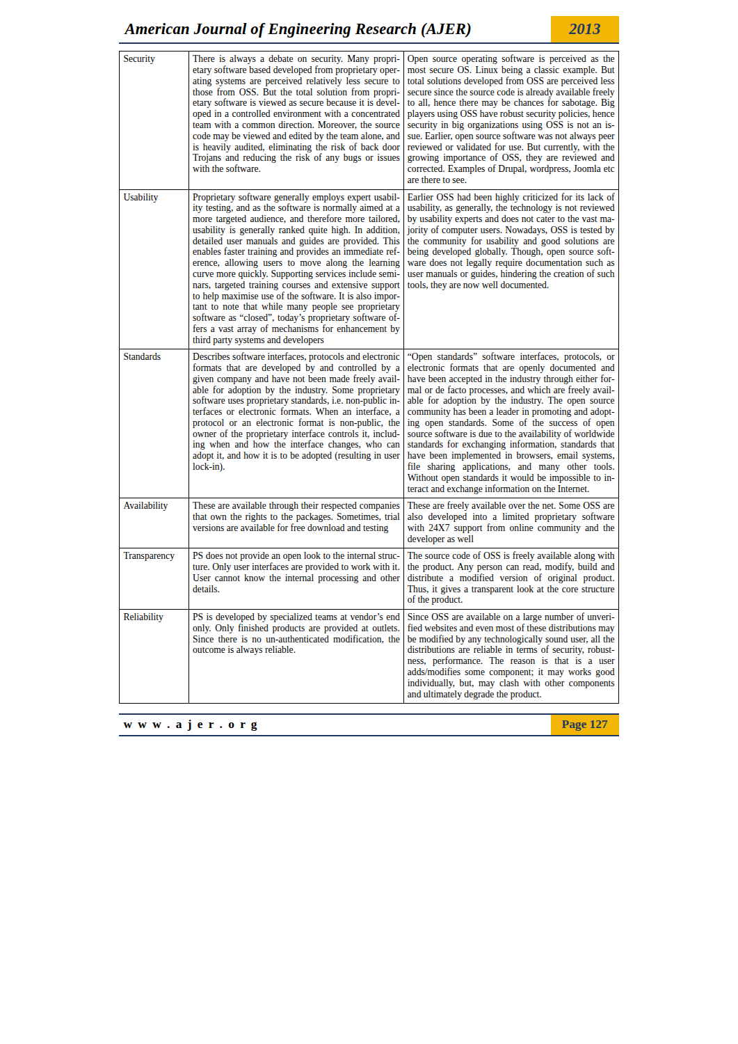American Journal of Engineering Research (AJER)
2013
| Security | There is always a debate on security. Many proprietary software based developed from proprietary operating systems are perceived relatively less secure to those from OSS. But the total solution from proprietary software is viewed as secure because it is developed in a controlled environment with a concentrated team with a common direction. Moreover, the source code may be viewed and edited by the team alone, and is heavily audited, eliminating the risk of back door Trojans and reducing the risk of any bugs or issues with the software. | Open source operating software is perceived as the most secure OS. Linux being a classic example. But total solutions developed from OSS are perceived less secure since the source code is already available freely to all, hence there may be chances for sabotage. Big players using OSS have robust security policies, hence security in big organizations using OSS is not an issue. Earlier, open source software was not always peer reviewed or validated for use. But currently, with the growing importance of OSS, they are reviewed and corrected. Examples of Drupal, wordpress, Joomla etc are there to see. |
| Usability | Proprietary software generally employs expert usability testing, and as the software is normally aimed at a more targeted audience, and therefore more tailored, usability is generally ranked quite high. In addition, detailed user manuals and guides are provided. This enables faster training and provides an immediate reference, allowing users to move along the learning curve more quickly. Supporting services include seminars, targeted training courses and extensive support to help maximise use of the software. It is also important to note that while many people see proprietary software as “closed”, today’s proprietary software offers a vast array of mechanisms for enhancement by third party systems and developers | Earlier OSS had been highly criticized for its lack of usability, as generally, the technology is not reviewed by usability experts and does not cater to the vast majority of computer users. Nowadays, OSS is tested by the community for usability and good solutions are being developed globally. Though, open source software does not legally require documentation such as user manuals or guides, hindering the creation of such tools, they are now well documented. |
| Standards | Describes software interfaces, protocols and electronic formats that are developed by and controlled by a given company and have not been made freely available for adoption by the industry. Some proprietary software uses proprietary standards, i.e. non-public interfaces or electronic formats. When an interface, a protocol or an electronic format is non-public, the owner of the proprietary interface controls it, including when and how the interface changes, who can adopt it, and how it is to be adopted (resulting in user lock-in). | “Open standards” software interfaces, protocols, or electronic formats that are openly documented and have been accepted in the industry through either formal or de facto processes, and which are freely available for adoption by the industry. The open source community has been a leader in promoting and adopting open standards. Some of the success of open source software is due to the availability of worldwide standards for exchanging information, standards that have been implemented in browsers, email systems, file sharing applications, and many other tools. Without open standards it would be impossible to interact and exchange information on the Internet. |
| Availability | These are available through their respected companies that own the rights to the packages. Sometimes, trial versions are available for free download and testing | These are freely available over the net. Some OSS are also developed into a limited proprietary software with 24X7 support from online community and the developer as well |
| Transparency | PS does not provide an open look to the internal structure. Only user interfaces are provided to work with it. User cannot know the internal processing and other details. | The source code of OSS is freely available along with the product. Any person can read, modify, build and distribute a modified version of original product. Thus, it gives a transparent look at the core structure of the product. |
| Reliability | PS is developed by specialized teams at vendor’s end only. Only finished products are provided at outlets. Since there is no un-authenticated modification, the outcome is always reliable. | Since OSS are available on a large number of unverified websites and even most of these distributions may be modified by any technologically sound user, all the distributions are reliable in terms of security, robustness, performance. The reason is that is a user adds/modifies some component; it may works good individually, but, may clash with other components and ultimately degrade the product. |
w w w . a j e r . o r g
Page 127